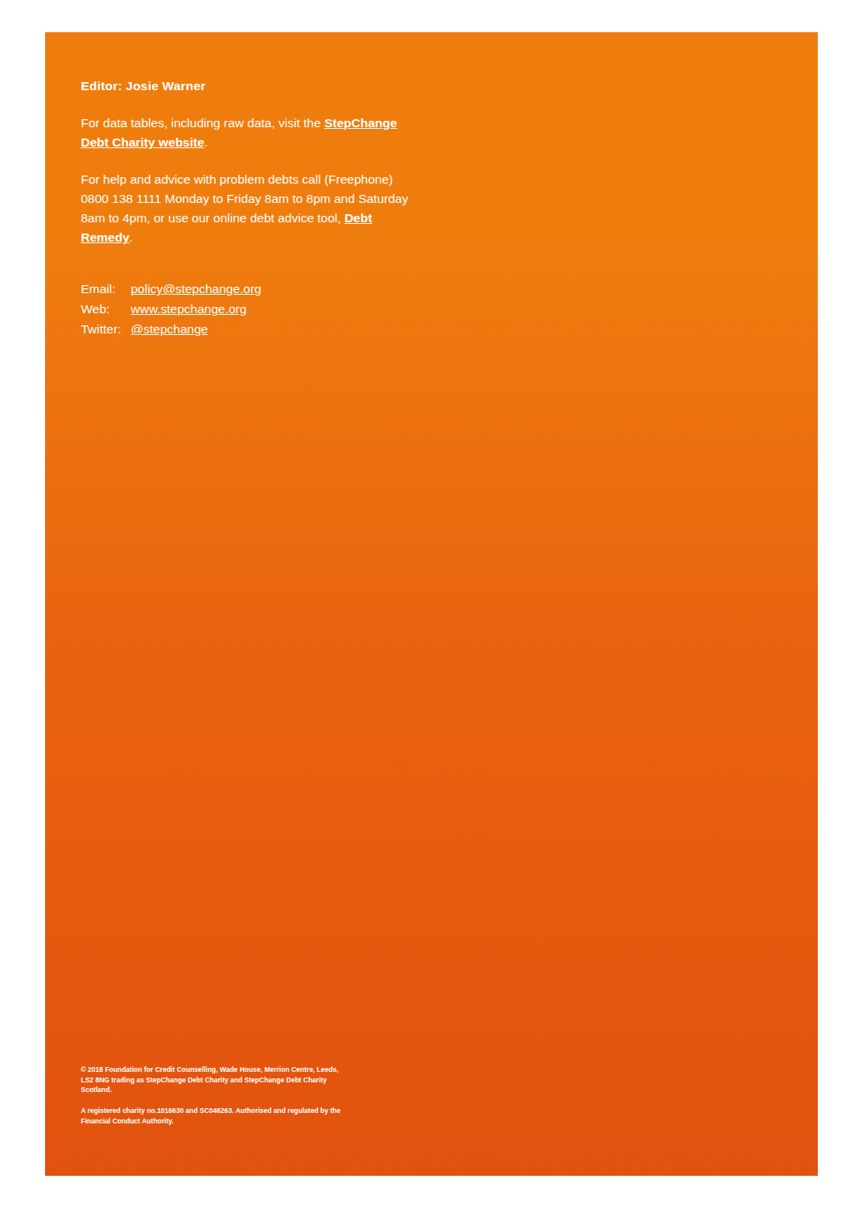Editor: Josie Warner
For data tables, including raw data, visit the StepChange Debt Charity website.
For help and advice with problem debts call (Freephone) 0800 138 1111 Monday to Friday 8am to 8pm and Saturday 8am to 4pm, or use our online debt advice tool, Debt Remedy.
Email: policy@stepchange.org Web: www.stepchange.org Twitter:@stepchange
© 2018 Foundation for Credit Counselling, Wade House, Merrion Centre, Leeds, LS2 8NG trading as StepChange Debt Charity and StepChange Debt Charity Scotland.
A registered charity no.1016630 and SC046263. Authorised and regulated by the Financial Conduct Authority.